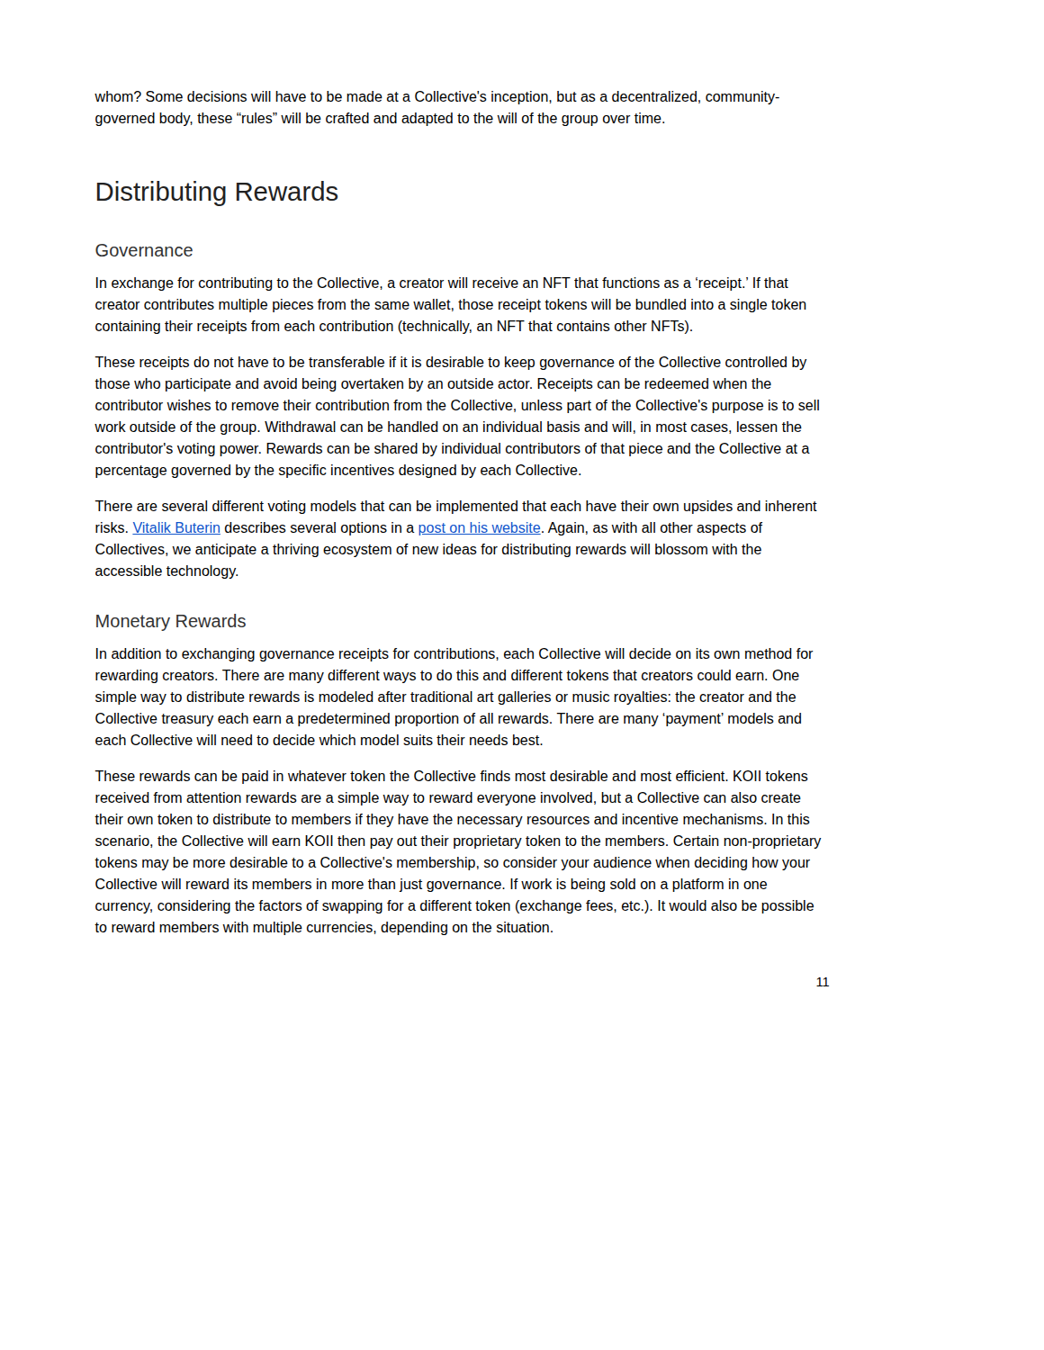whom? Some decisions will have to be made at a Collective's inception, but as a decentralized, community-governed body, these “rules” will be crafted and adapted to the will of the group over time.
Distributing Rewards
Governance
In exchange for contributing to the Collective, a creator will receive an NFT that functions as a ‘receipt.’ If that creator contributes multiple pieces from the same wallet, those receipt tokens will be bundled into a single token containing their receipts from each contribution (technically, an NFT that contains other NFTs).
These receipts do not have to be transferable if it is desirable to keep governance of the Collective controlled by those who participate and avoid being overtaken by an outside actor. Receipts can be redeemed when the contributor wishes to remove their contribution from the Collective, unless part of the Collective's purpose is to sell work outside of the group. Withdrawal can be handled on an individual basis and will, in most cases, lessen the contributor's voting power. Rewards can be shared by individual contributors of that piece and the Collective at a percentage governed by the specific incentives designed by each Collective.
There are several different voting models that can be implemented that each have their own upsides and inherent risks. Vitalik Buterin describes several options in a post on his website. Again, as with all other aspects of Collectives, we anticipate a thriving ecosystem of new ideas for distributing rewards will blossom with the accessible technology.
Monetary Rewards
In addition to exchanging governance receipts for contributions, each Collective will decide on its own method for rewarding creators. There are many different ways to do this and different tokens that creators could earn. One simple way to distribute rewards is modeled after traditional art galleries or music royalties: the creator and the Collective treasury each earn a predetermined proportion of all rewards. There are many ‘payment’ models and each Collective will need to decide which model suits their needs best.
These rewards can be paid in whatever token the Collective finds most desirable and most efficient. KOII tokens received from attention rewards are a simple way to reward everyone involved, but a Collective can also create their own token to distribute to members if they have the necessary resources and incentive mechanisms. In this scenario, the Collective will earn KOII then pay out their proprietary token to the members. Certain non-proprietary tokens may be more desirable to a Collective's membership, so consider your audience when deciding how your Collective will reward its members in more than just governance. If work is being sold on a platform in one currency, considering the factors of swapping for a different token (exchange fees, etc.). It would also be possible to reward members with multiple currencies, depending on the situation.
11